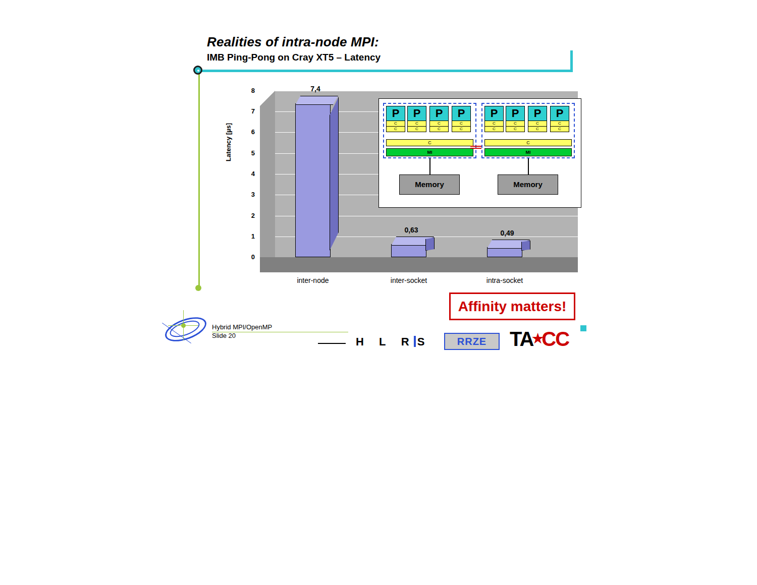Realities of intra-node MPI:
IMB Ping-Pong on Cray XT5 – Latency
8
7
6
5
4
3
2
1
0
Latency [µs]
7,4
0,63
0,49
inter-node
inter-socket
intra-socket
P
C
C
P
C
C
P
C
C
P
C
C
C
MI
P
C
C
P
C
C
P
C
C
P
C
C
C
MI
Memory
Memory
Affinity matters!
Hybrid MPI/OpenMP
Slide 20
H L R S
RRZE
TA★CC